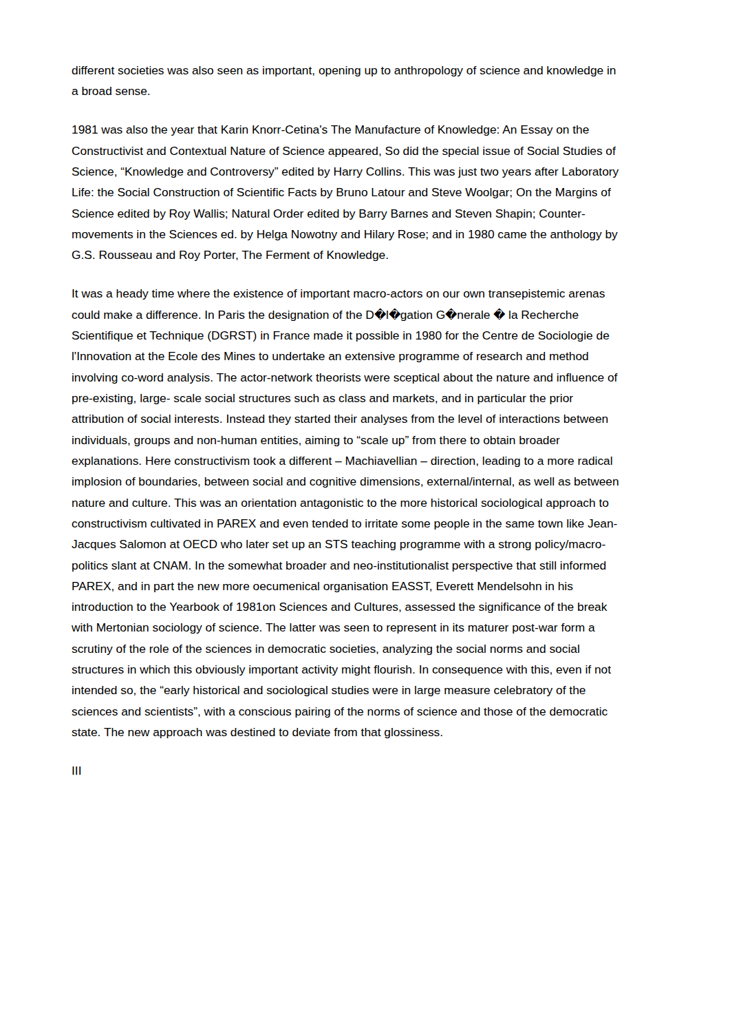different societies was also seen as important, opening up to anthropology of science and knowledge in a broad sense.
1981 was also the year that Karin Knorr-Cetina's The Manufacture of Knowledge: An Essay on the Constructivist and Contextual Nature of Science appeared, So did the special issue of Social Studies of Science, “Knowledge and Controversy” edited by Harry Collins. This was just two years after Laboratory Life: the Social Construction of Scientific Facts by Bruno Latour and Steve Woolgar; On the Margins of Science edited by Roy Wallis; Natural Order edited by Barry Barnes and Steven Shapin; Counter-movements in the Sciences ed. by Helga Nowotny and Hilary Rose; and in 1980 came the anthology by G.S. Rousseau and Roy Porter, The Ferment of Knowledge.
It was a heady time where the existence of important macro-actors on our own transepistemic arenas could make a difference. In Paris the designation of the D�l�gation G�nerale � la Recherche Scientifique et Technique (DGRST) in France made it possible in 1980 for the Centre de Sociologie de l'Innovation at the Ecole des Mines to undertake an extensive programme of research and method involving co-word analysis. The actor-network theorists were sceptical about the nature and influence of pre-existing, large- scale social structures such as class and markets, and in particular the prior attribution of social interests. Instead they started their analyses from the level of interactions between individuals, groups and non-human entities, aiming to “scale up” from there to obtain broader explanations. Here constructivism took a different – Machiavellian – direction, leading to a more radical implosion of boundaries, between social and cognitive dimensions, external/internal, as well as between nature and culture. This was an orientation antagonistic to the more historical sociological approach to constructivism cultivated in PAREX and even tended to irritate some people in the same town like Jean-Jacques Salomon at OECD who later set up an STS teaching programme with a strong policy/macro-politics slant at CNAM. In the somewhat broader and neo-institutionalist perspective that still informed PAREX, and in part the new more oecumenical organisation EASST, Everett Mendelsohn in his introduction to the Yearbook of 1981on Sciences and Cultures, assessed the significance of the break with Mertonian sociology of science. The latter was seen to represent in its maturer post-war form a scrutiny of the role of the sciences in democratic societies, analyzing the social norms and social structures in which this obviously important activity might flourish. In consequence with this, even if not intended so, the “early historical and sociological studies were in large measure celebratory of the sciences and scientists”, with a conscious pairing of the norms of science and those of the democratic state. The new approach was destined to deviate from that glossiness.
III